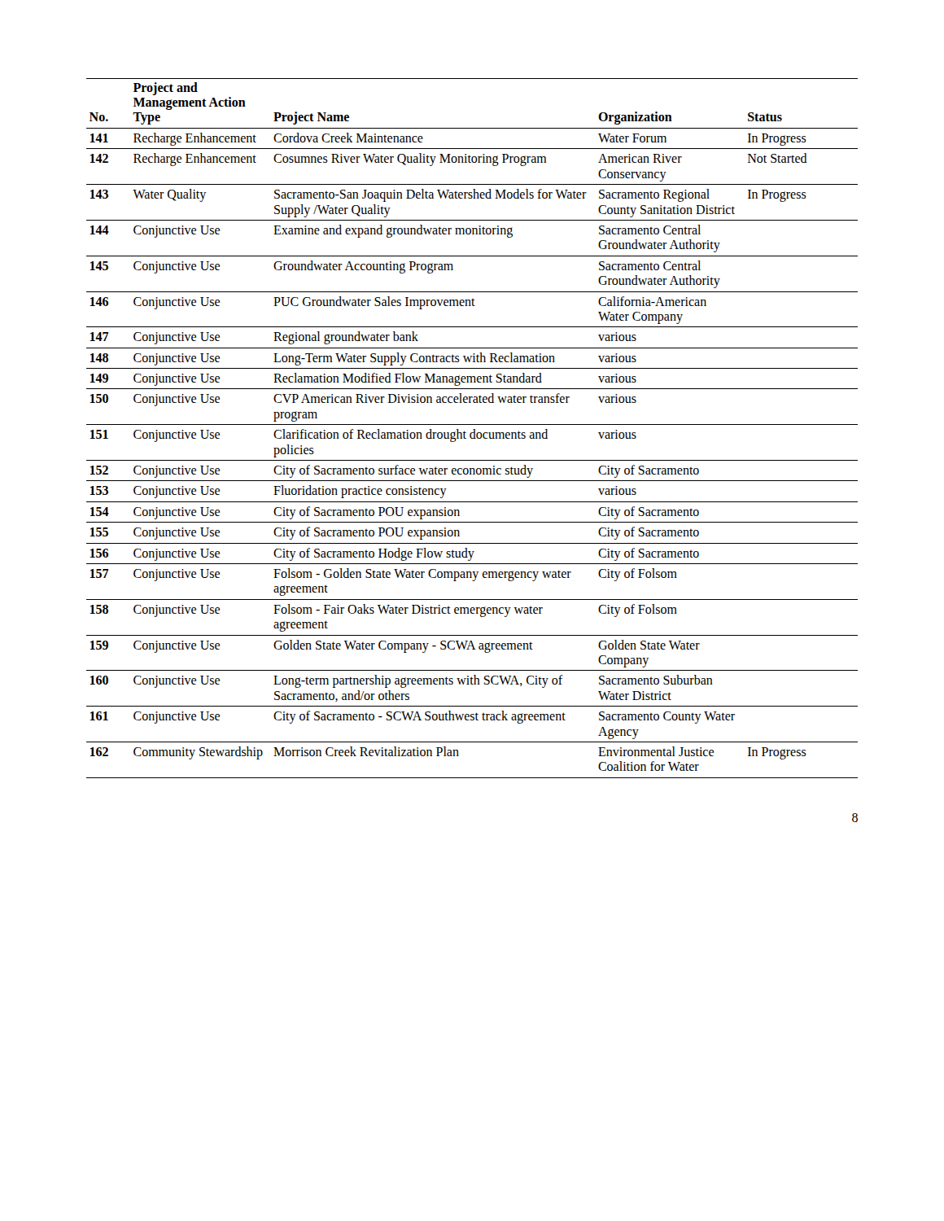| No. | Project and Management Action Type | Project Name | Organization | Status |
| --- | --- | --- | --- | --- |
| 141 | Recharge Enhancement | Cordova Creek Maintenance | Water Forum | In Progress |
| 142 | Recharge Enhancement | Cosumnes River Water Quality Monitoring Program | American River Conservancy | Not Started |
| 143 | Water Quality | Sacramento-San Joaquin Delta Watershed Models for Water Supply /Water Quality | Sacramento Regional County Sanitation District | In Progress |
| 144 | Conjunctive Use | Examine and expand groundwater monitoring | Sacramento Central Groundwater Authority | |
| 145 | Conjunctive Use | Groundwater Accounting Program | Sacramento Central Groundwater Authority | |
| 146 | Conjunctive Use | PUC Groundwater Sales Improvement | California-American Water Company | |
| 147 | Conjunctive Use | Regional groundwater bank | various | |
| 148 | Conjunctive Use | Long-Term Water Supply Contracts with Reclamation | various | |
| 149 | Conjunctive Use | Reclamation Modified Flow Management Standard | various | |
| 150 | Conjunctive Use | CVP American River Division accelerated water transfer program | various | |
| 151 | Conjunctive Use | Clarification of Reclamation drought documents and policies | various | |
| 152 | Conjunctive Use | City of Sacramento surface water economic study | City of Sacramento | |
| 153 | Conjunctive Use | Fluoridation practice consistency | various | |
| 154 | Conjunctive Use | City of Sacramento POU expansion | City of Sacramento | |
| 155 | Conjunctive Use | City of Sacramento POU expansion | City of Sacramento | |
| 156 | Conjunctive Use | City of Sacramento Hodge Flow study | City of Sacramento | |
| 157 | Conjunctive Use | Folsom - Golden State Water Company emergency water agreement | City of Folsom | |
| 158 | Conjunctive Use | Folsom - Fair Oaks Water District emergency water agreement | City of Folsom | |
| 159 | Conjunctive Use | Golden State Water Company - SCWA agreement | Golden State Water Company | |
| 160 | Conjunctive Use | Long-term partnership agreements with SCWA, City of Sacramento, and/or others | Sacramento Suburban Water District | |
| 161 | Conjunctive Use | City of Sacramento - SCWA Southwest track agreement | Sacramento County Water Agency | |
| 162 | Community Stewardship | Morrison Creek Revitalization Plan | Environmental Justice Coalition for Water | In Progress |
8